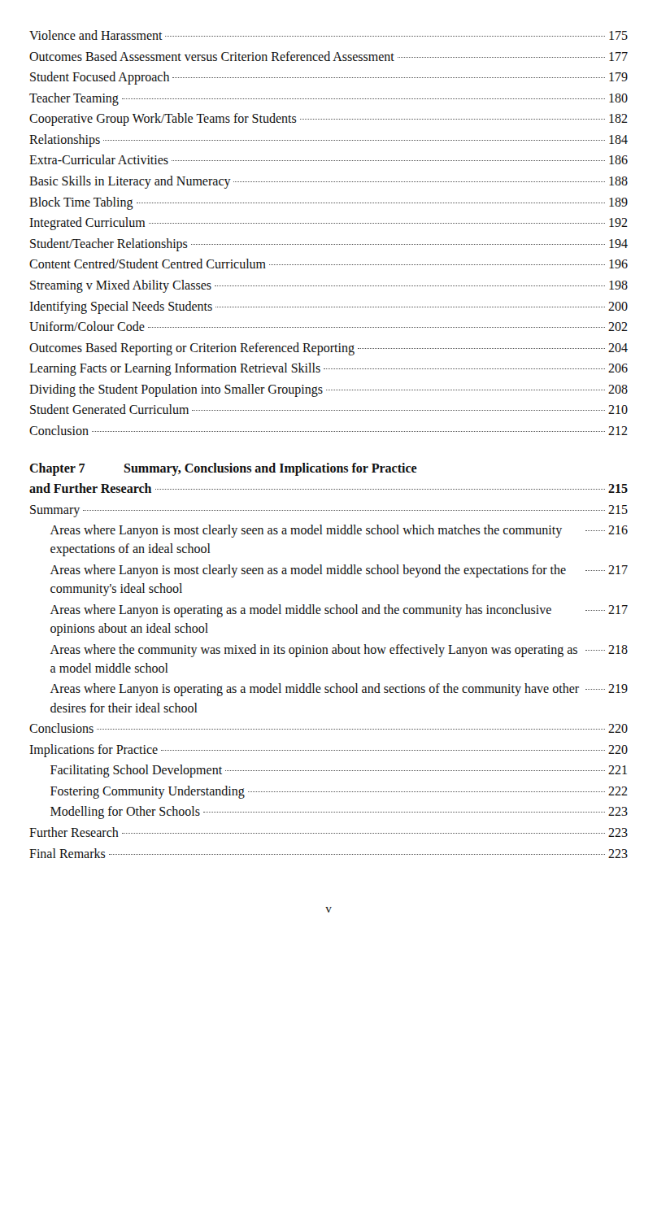Violence and Harassment 175
Outcomes Based Assessment versus Criterion Referenced Assessment 177
Student Focused Approach 179
Teacher Teaming 180
Cooperative Group Work/Table Teams for Students 182
Relationships 184
Extra-Curricular Activities 186
Basic Skills in Literacy and Numeracy 188
Block Time Tabling 189
Integrated Curriculum 192
Student/Teacher Relationships 194
Content Centred/Student Centred Curriculum 196
Streaming v Mixed Ability Classes 198
Identifying Special Needs Students 200
Uniform/Colour Code 202
Outcomes Based Reporting or Criterion Referenced Reporting 204
Learning Facts or Learning Information Retrieval Skills 206
Dividing the Student Population into Smaller Groupings 208
Student Generated Curriculum 210
Conclusion 212
Chapter 7 Summary, Conclusions and Implications for Practice
and Further Research 215
Summary 215
Areas where Lanyon is most clearly seen as a model middle school which matches the community expectations of an ideal school 216
Areas where Lanyon is most clearly seen as a model middle school beyond the expectations for the community's ideal school 217
Areas where Lanyon is operating as a model middle school and the community has inconclusive opinions about an ideal school 217
Areas where the community was mixed in its opinion about how effectively Lanyon was operating as a model middle school 218
Areas where Lanyon is operating as a model middle school and sections of the community have other desires for their ideal school 219
Conclusions 220
Implications for Practice 220
Facilitating School Development 221
Fostering Community Understanding 222
Modelling for Other Schools 223
Further Research 223
Final Remarks 223
v